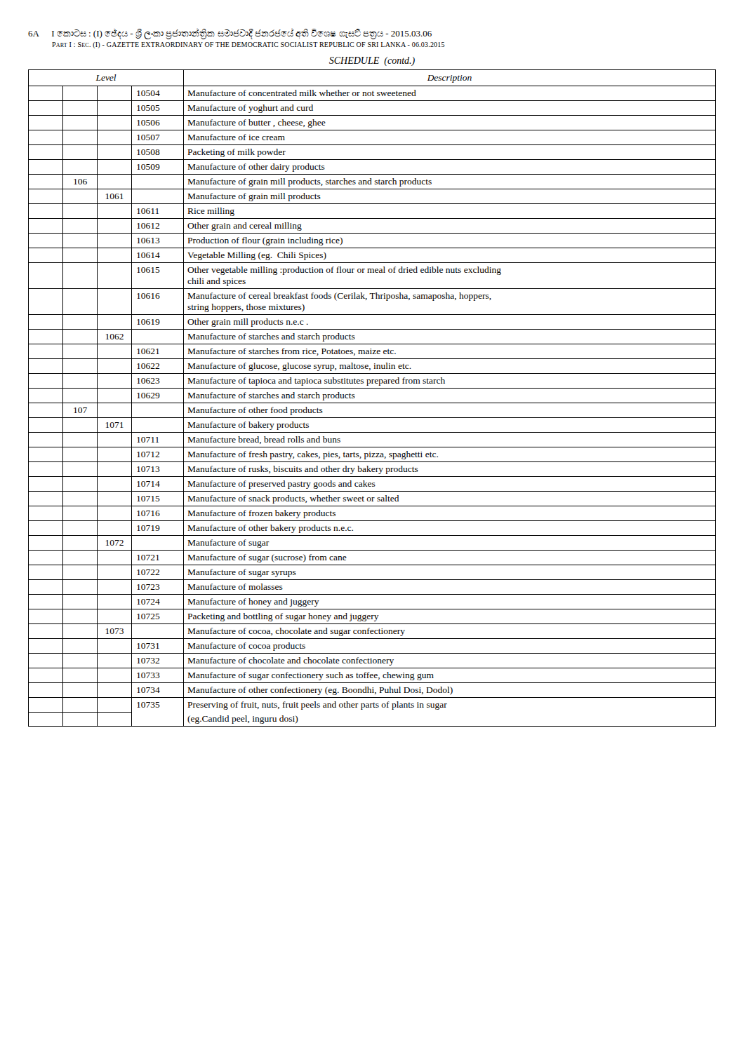6A I කොටස : (I) ඡේදය - ශ්‍රී ලංකා ප්‍රජාතාන්ත්‍රික සමාජවාදී ජනරජයේ අති විශෙෂ ගැසට් පත්‍රය - 2015.03.06
PART I : SEC. (I) - GAZETTE EXTRAORDINARY OF THE DEMOCRATIC SOCIALIST REPUBLIC OF SRI LANKA - 06.03.2015
SCHEDULE (contd.)
| Level | Description |
| --- | --- |
| | | | 10504 | Manufacture of concentrated milk whether or not sweetened |
| | | | 10505 | Manufacture of yoghurt and curd |
| | | | 10506 | Manufacture of butter , cheese, ghee |
| | | | 10507 | Manufacture of ice cream |
| | | | 10508 | Packeting of milk powder |
| | | | 10509 | Manufacture of other dairy products |
| | 106 | | | Manufacture of grain mill products, starches and starch products |
| | | 1061 | | Manufacture of grain mill products |
| | | | 10611 | Rice milling |
| | | | 10612 | Other grain and cereal milling |
| | | | 10613 | Production of flour (grain including rice) |
| | | | 10614 | Vegetable Milling (eg. Chili Spices) |
| | | | 10615 | Other vegetable milling :production of flour or meal of dried edible nuts excluding chili and spices |
| | | | 10616 | Manufacture of cereal breakfast foods (Cerilak, Thriposha, samaposha, hoppers, string hoppers, those mixtures) |
| | | | 10619 | Other grain mill products n.e.c . |
| | | 1062 | | Manufacture of starches and starch products |
| | | | 10621 | Manufacture of starches from rice, Potatoes, maize etc. |
| | | | 10622 | Manufacture of glucose, glucose syrup, maltose, inulin etc. |
| | | | 10623 | Manufacture of tapioca and tapioca substitutes prepared from starch |
| | | | 10629 | Manufacture of starches and starch products |
| | 107 | | | Manufacture of other food products |
| | | 1071 | | Manufacture of bakery products |
| | | | 10711 | Manufacture bread, bread rolls and buns |
| | | | 10712 | Manufacture of fresh pastry, cakes, pies, tarts, pizza, spaghetti etc. |
| | | | 10713 | Manufacture of rusks, biscuits and other dry bakery products |
| | | | 10714 | Manufacture of preserved pastry goods and cakes |
| | | | 10715 | Manufacture of snack products, whether sweet or salted |
| | | | 10716 | Manufacture of frozen bakery products |
| | | | 10719 | Manufacture of other bakery products n.e.c. |
| | | 1072 | | Manufacture of sugar |
| | | | 10721 | Manufacture of sugar (sucrose) from cane |
| | | | 10722 | Manufacture of sugar syrups |
| | | | 10723 | Manufacture of molasses |
| | | | 10724 | Manufacture of honey and juggery |
| | | | 10725 | Packeting and bottling of sugar honey and juggery |
| | | 1073 | | Manufacture of cocoa, chocolate and sugar confectionery |
| | | | 10731 | Manufacture of cocoa products |
| | | | 10732 | Manufacture of chocolate and chocolate confectionery |
| | | | 10733 | Manufacture of sugar confectionery such as toffee, chewing gum |
| | | | 10734 | Manufacture of other confectionery (eg. Boondhi, Puhul Dosi, Dodol) |
| | | | 10735 | Preserving of fruit, nuts, fruit peels and other parts of plants in sugar |
| | | | | (eg.Candid peel, inguru dosi) |